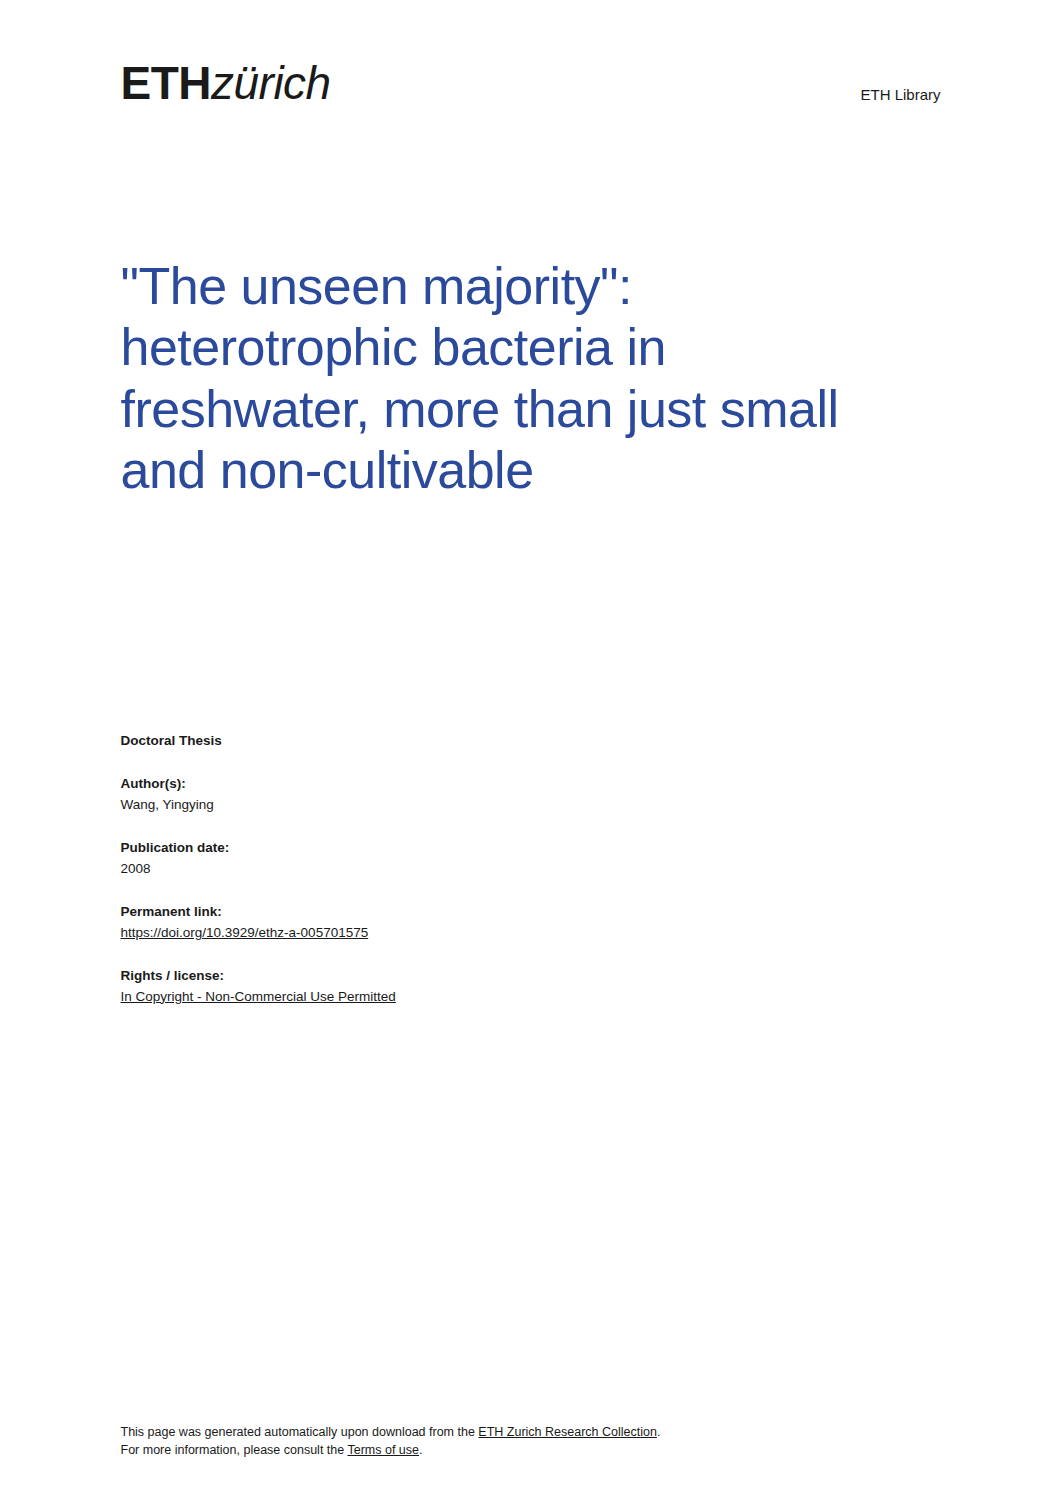ETH zürich
ETH Library
"The unseen majority": heterotrophic bacteria in freshwater, more than just small and non-cultivable
Doctoral Thesis
Author(s): Wang, Yingying
Publication date: 2008
Permanent link: https://doi.org/10.3929/ethz-a-005701575
Rights / license: In Copyright - Non-Commercial Use Permitted
This page was generated automatically upon download from the ETH Zurich Research Collection.
For more information, please consult the Terms of use.